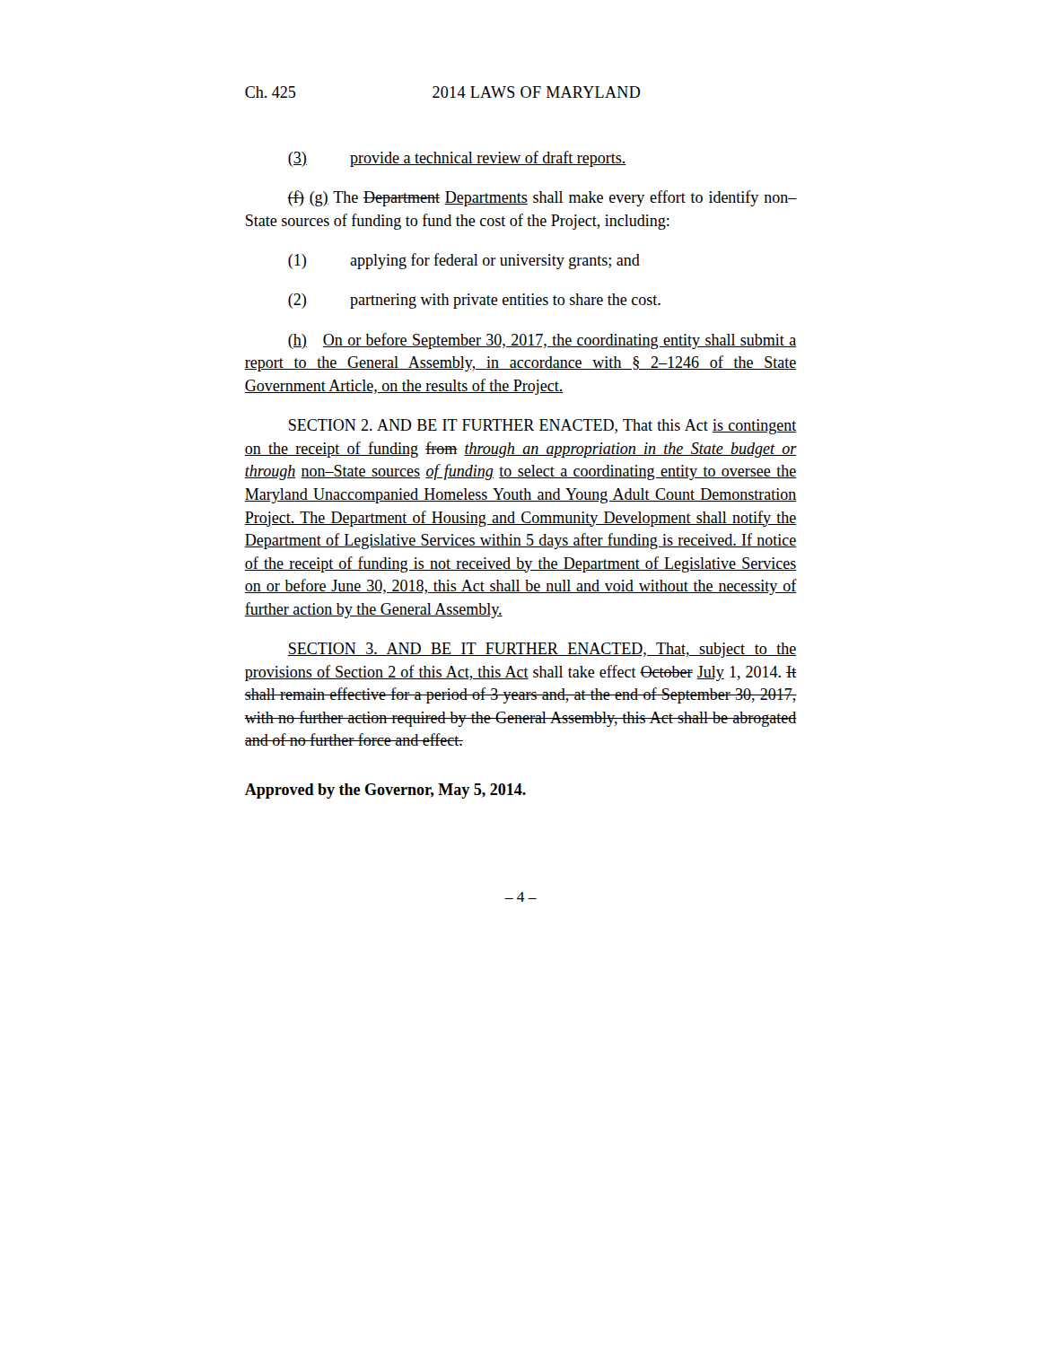Ch. 425
2014 LAWS OF MARYLAND
(3) provide a technical review of draft reports.
(f) (g) The Department Departments shall make every effort to identify non–State sources of funding to fund the cost of the Project, including:
(1) applying for federal or university grants; and
(2) partnering with private entities to share the cost.
(h) On or before September 30, 2017, the coordinating entity shall submit a report to the General Assembly, in accordance with § 2–1246 of the State Government Article, on the results of the Project.
SECTION 2. AND BE IT FURTHER ENACTED, That this Act is contingent on the receipt of funding from through an appropriation in the State budget or through non–State sources of funding to select a coordinating entity to oversee the Maryland Unaccompanied Homeless Youth and Young Adult Count Demonstration Project. The Department of Housing and Community Development shall notify the Department of Legislative Services within 5 days after funding is received. If notice of the receipt of funding is not received by the Department of Legislative Services on or before June 30, 2018, this Act shall be null and void without the necessity of further action by the General Assembly.
SECTION 3. AND BE IT FURTHER ENACTED, That, subject to the provisions of Section 2 of this Act, this Act shall take effect October July 1, 2014. It shall remain effective for a period of 3 years and, at the end of September 30, 2017, with no further action required by the General Assembly, this Act shall be abrogated and of no further force and effect.
Approved by the Governor, May 5, 2014.
– 4 –